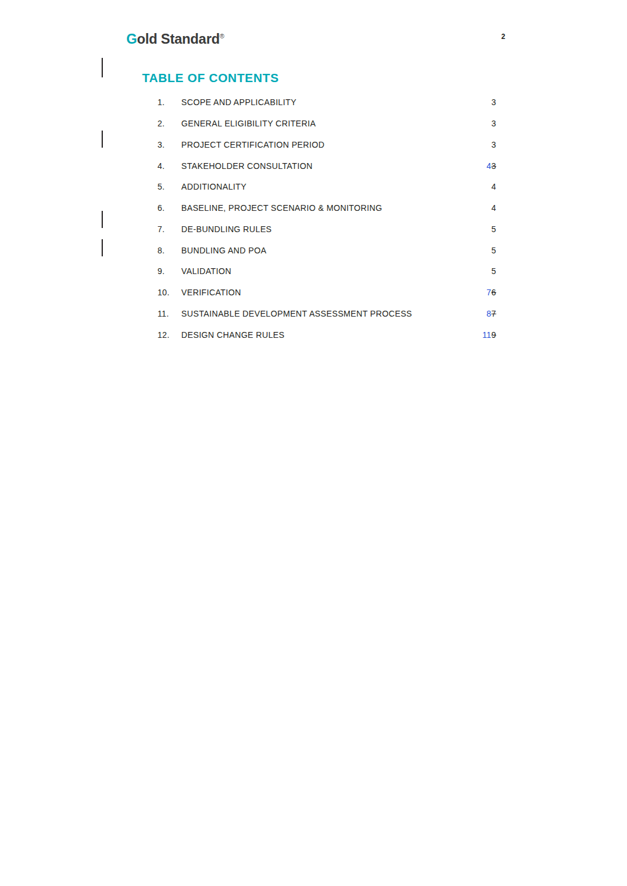Gold Standard®
2
TABLE OF CONTENTS
1. SCOPE AND APPLICABILITY 3
2. GENERAL ELIGIBILITY CRITERIA 3
3. PROJECT CERTIFICATION PERIOD 3
4. STAKEHOLDER CONSULTATION 43
5. ADDITIONALITY 4
6. BASELINE, PROJECT SCENARIO & MONITORING 4
7. DE-BUNDLING RULES 5
8. BUNDLING AND POA 5
9. VALIDATION 5
10. VERIFICATION 76
11. SUSTAINABLE DEVELOPMENT ASSESSMENT PROCESS 87
12. DESIGN CHANGE RULES 119